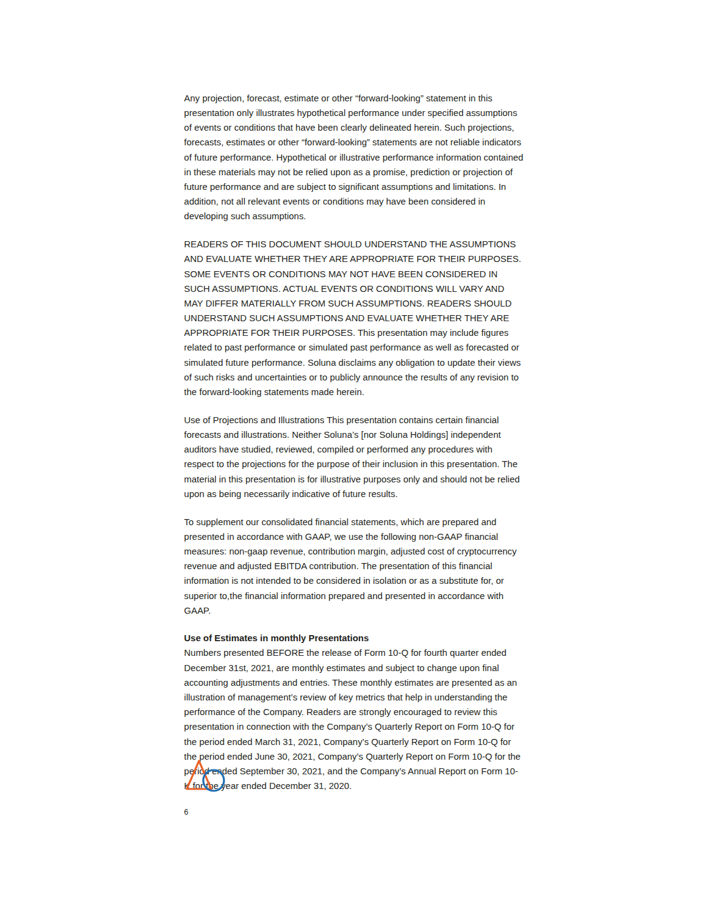Any projection, forecast, estimate or other “forward-looking” statement in this presentation only illustrates hypothetical performance under specified assumptions of events or conditions that have been clearly delineated herein. Such projections, forecasts, estimates or other “forward-looking” statements are not reliable indicators of future performance. Hypothetical or illustrative performance information contained in these materials may not be relied upon as a promise, prediction or projection of future performance and are subject to significant assumptions and limitations. In addition, not all relevant events or conditions may have been considered in developing such assumptions.
READERS OF THIS DOCUMENT SHOULD UNDERSTAND THE ASSUMPTIONS AND EVALUATE WHETHER THEY ARE APPROPRIATE FOR THEIR PURPOSES. SOME EVENTS OR CONDITIONS MAY NOT HAVE BEEN CONSIDERED IN SUCH ASSUMPTIONS. ACTUAL EVENTS OR CONDITIONS WILL VARY AND MAY DIFFER MATERIALLY FROM SUCH ASSUMPTIONS. READERS SHOULD UNDERSTAND SUCH ASSUMPTIONS AND EVALUATE WHETHER THEY ARE APPROPRIATE FOR THEIR PURPOSES. This presentation may include figures related to past performance or simulated past performance as well as forecasted or simulated future performance. Soluna disclaims any obligation to update their views of such risks and uncertainties or to publicly announce the results of any revision to the forward-looking statements made herein.
Use of Projections and Illustrations This presentation contains certain financial forecasts and illustrations. Neither Soluna’s [nor Soluna Holdings] independent auditors have studied, reviewed, compiled or performed any procedures with respect to the projections for the purpose of their inclusion in this presentation. The material in this presentation is for illustrative purposes only and should not be relied upon as being necessarily indicative of future results.
To supplement our consolidated financial statements, which are prepared and presented in accordance with GAAP, we use the following non-GAAP financial measures: non-gaap revenue, contribution margin, adjusted cost of cryptocurrency revenue and adjusted EBITDA contribution. The presentation of this financial information is not intended to be considered in isolation or as a substitute for, or superior to,the financial information prepared and presented in accordance with GAAP.
Use of Estimates in monthly Presentations
Numbers presented BEFORE the release of Form 10-Q for fourth quarter ended December 31st, 2021, are monthly estimates and subject to change upon final accounting adjustments and entries. These monthly estimates are presented as an illustration of management’s review of key metrics that help in understanding the performance of the Company. Readers are strongly encouraged to review this presentation in connection with the Company’s Quarterly Report on Form 10-Q for the period ended March 31, 2021, Company’s Quarterly Report on Form 10-Q for the period ended June 30, 2021, Company’s Quarterly Report on Form 10-Q for the period ended September 30, 2021, and the Company’s Annual Report on Form 10-K for the year ended December 31, 2020.
6